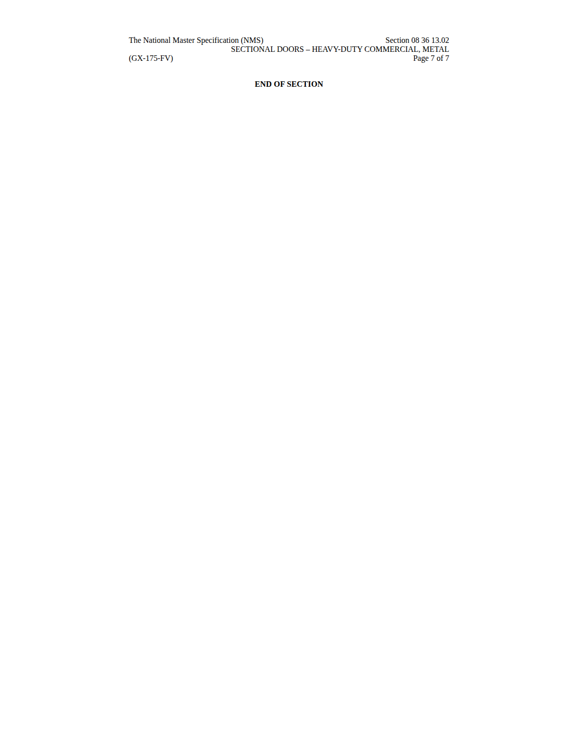The National Master Specification (NMS)
Section 08 36 13.02
SECTIONAL DOORS – HEAVY-DUTY COMMERCIAL, METAL
(GX-175-FV)
Page 7 of 7
END OF SECTION